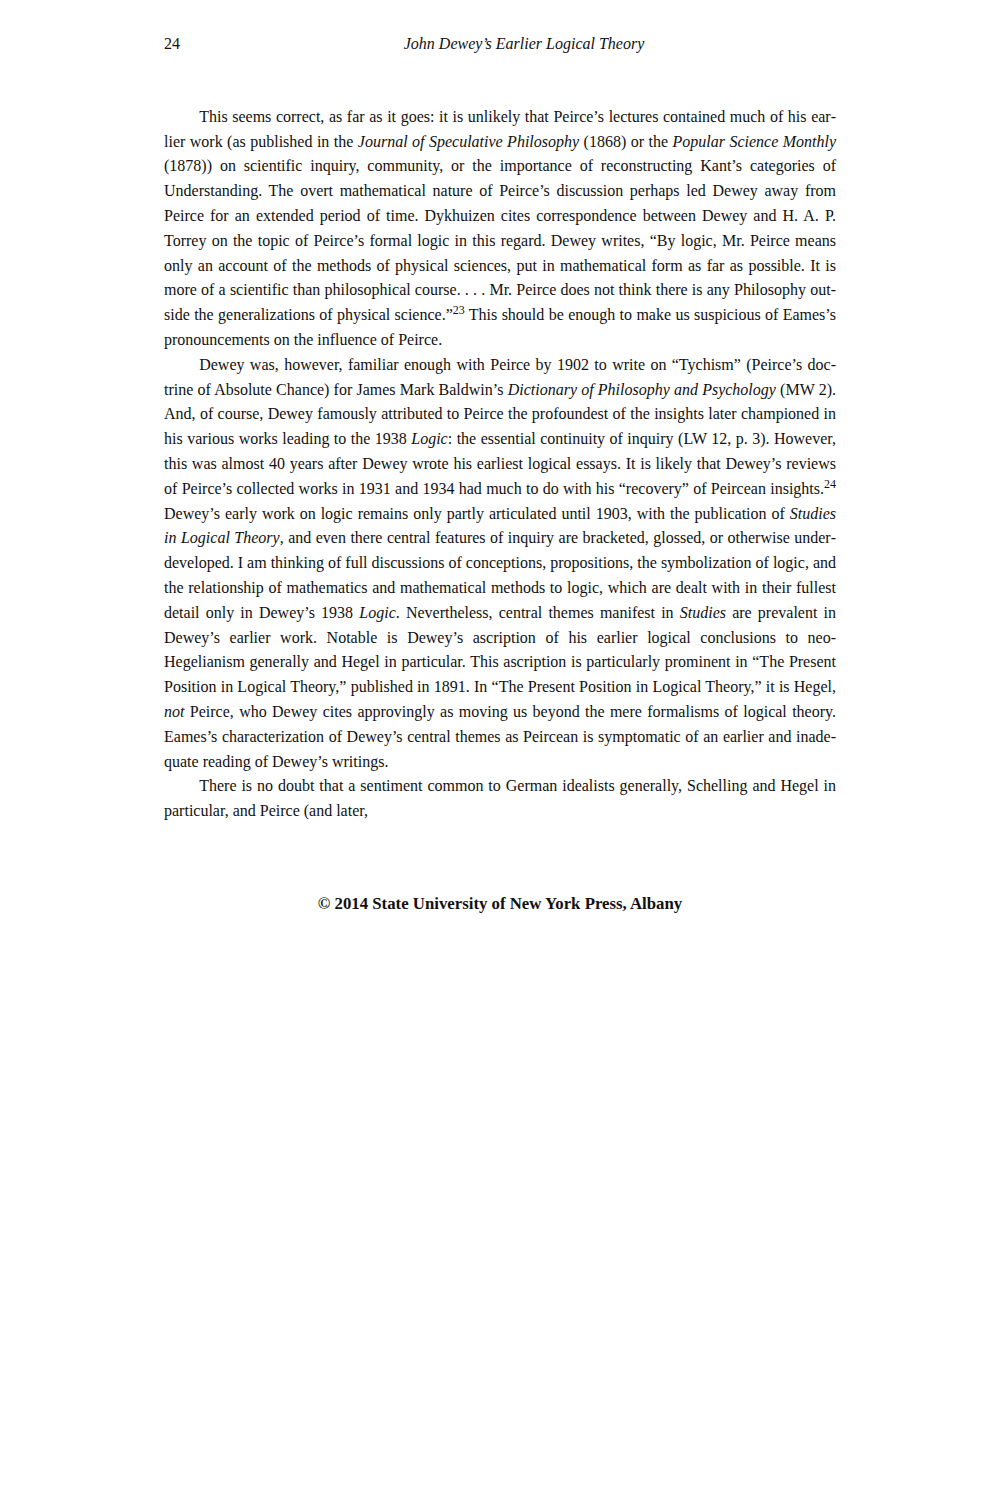24 John Dewey’s Earlier Logical Theory
This seems correct, as far as it goes: it is unlikely that Peirce’s lectures contained much of his earlier work (as published in the Journal of Speculative Philosophy (1868) or the Popular Science Monthly (1878)) on scientific inquiry, community, or the importance of reconstructing Kant’s categories of Understanding. The overt mathematical nature of Peirce’s discussion perhaps led Dewey away from Peirce for an extended period of time. Dykhuizen cites correspondence between Dewey and H. A. P. Torrey on the topic of Peirce’s formal logic in this regard. Dewey writes, “By logic, Mr. Peirce means only an account of the methods of physical sciences, put in mathematical form as far as possible. It is more of a scientific than philosophical course. . . . Mr. Peirce does not think there is any Philosophy outside the generalizations of physical science.”23 This should be enough to make us suspicious of Eames’s pronouncements on the influence of Peirce.
Dewey was, however, familiar enough with Peirce by 1902 to write on “Tychism” (Peirce’s doctrine of Absolute Chance) for James Mark Baldwin’s Dictionary of Philosophy and Psychology (MW 2). And, of course, Dewey famously attributed to Peirce the profoundest of the insights later championed in his various works leading to the 1938 Logic: the essential continuity of inquiry (LW 12, p. 3). However, this was almost 40 years after Dewey wrote his earliest logical essays. It is likely that Dewey’s reviews of Peirce’s collected works in 1931 and 1934 had much to do with his “recovery” of Peircean insights.24 Dewey’s early work on logic remains only partly articulated until 1903, with the publication of Studies in Logical Theory, and even there central features of inquiry are bracketed, glossed, or otherwise underdeveloped. I am thinking of full discussions of conceptions, propositions, the symbolization of logic, and the relationship of mathematics and mathematical methods to logic, which are dealt with in their fullest detail only in Dewey’s 1938 Logic. Nevertheless, central themes manifest in Studies are prevalent in Dewey’s earlier work. Notable is Dewey’s ascription of his earlier logical conclusions to neo-Hegelianism generally and Hegel in particular. This ascription is particularly prominent in “The Present Position in Logical Theory,” published in 1891. In “The Present Position in Logical Theory,” it is Hegel, not Peirce, who Dewey cites approvingly as moving us beyond the mere formalisms of logical theory. Eames’s characterization of Dewey’s central themes as Peircean is symptomatic of an earlier and inadequate reading of Dewey’s writings.
There is no doubt that a sentiment common to German idealists generally, Schelling and Hegel in particular, and Peirce (and later,
© 2014 State University of New York Press, Albany